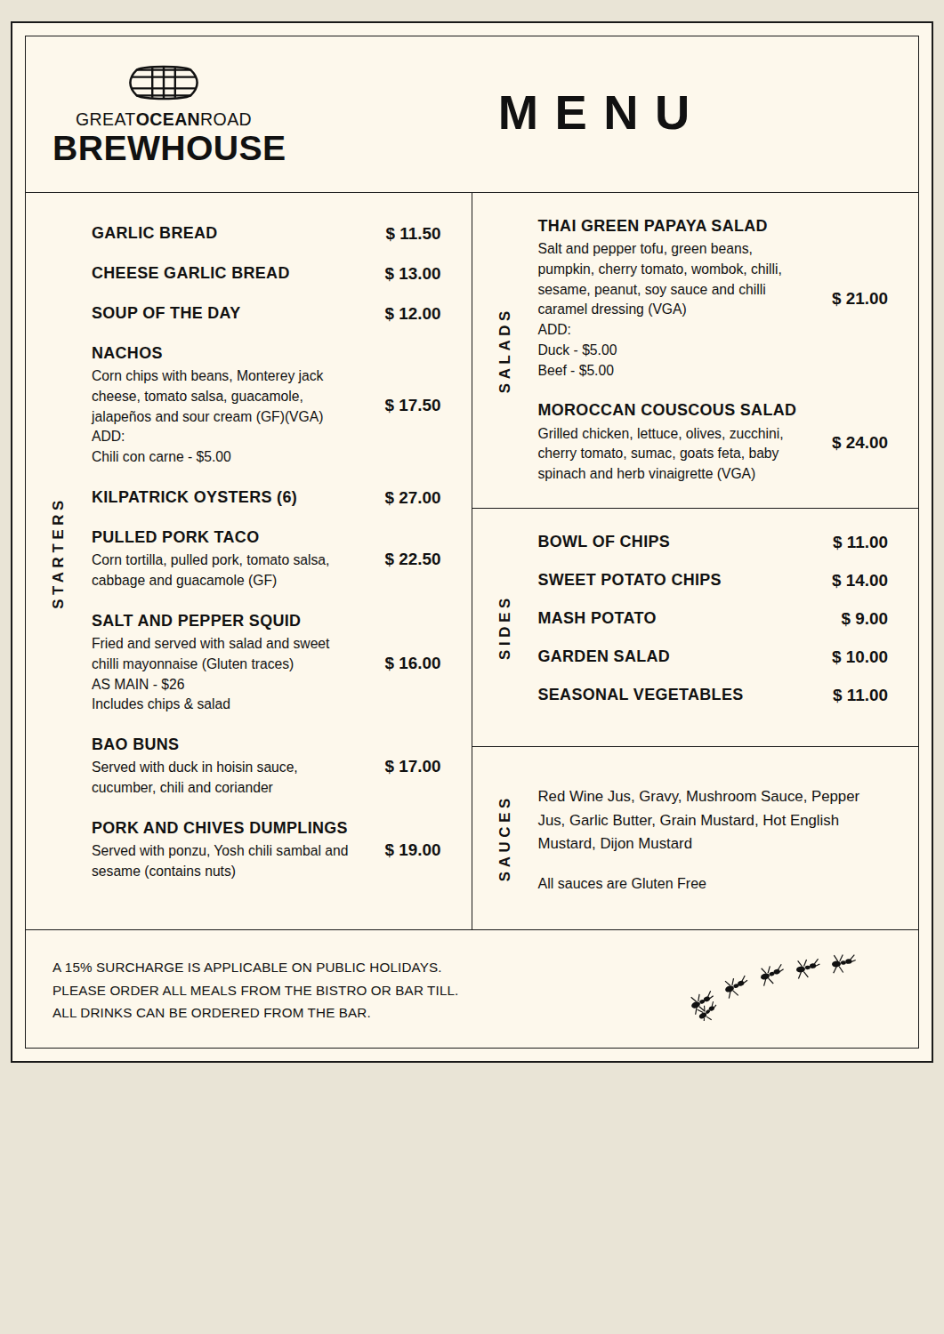GREATOCEANROAD
BREWHOUSE
MENU
Starters
Garlic Bread
$ 11.50
Cheese Garlic Bread
$ 13.00
Soup of the Day
$ 12.00
Nachos
Corn chips with beans, Monterey jack cheese, tomato salsa, guacamole, jalapeños and sour cream (GF)(VGA) ADD: Chili con carne - $5.00
$ 17.50
Kilpatrick Oysters (6)
$ 27.00
Pulled Pork Taco
Corn tortilla, pulled pork, tomato salsa, cabbage and guacamole (GF)
$ 22.50
Salt and Pepper Squid
Fried and served with salad and sweet chilli mayonnaise (Gluten traces) AS MAIN - $26 Includes chips & salad
$ 16.00
Bao Buns
Served with duck in hoisin sauce, cucumber, chili and coriander
$ 17.00
Pork and Chives Dumplings
Served with ponzu, Yosh chili sambal and sesame (contains nuts)
$ 19.00
Salads
Thai Green Papaya Salad
Salt and pepper tofu, green beans, pumpkin, cherry tomato, wombok, chilli, sesame, peanut, soy sauce and chilli caramel dressing (VGA) ADD: Duck - $5.00 Beef - $5.00
$ 21.00
Moroccan Couscous Salad
Grilled chicken, lettuce, olives, zucchini, cherry tomato, sumac, goats feta, baby spinach and herb vinaigrette (VGA)
$ 24.00
Sides
Bowl of Chips
$ 11.00
Sweet Potato Chips
$ 14.00
Mash Potato
$ 9.00
Garden Salad
$ 10.00
Seasonal Vegetables
$ 11.00
Sauces
Red Wine Jus, Gravy, Mushroom Sauce, Pepper Jus, Garlic Butter, Grain Mustard, Hot English Mustard, Dijon Mustard
All sauces are Gluten Free
A 15% surcharge is applicable on public holidays.
Please order all meals from the bistro or bar till.
All drinks can be ordered from the bar.